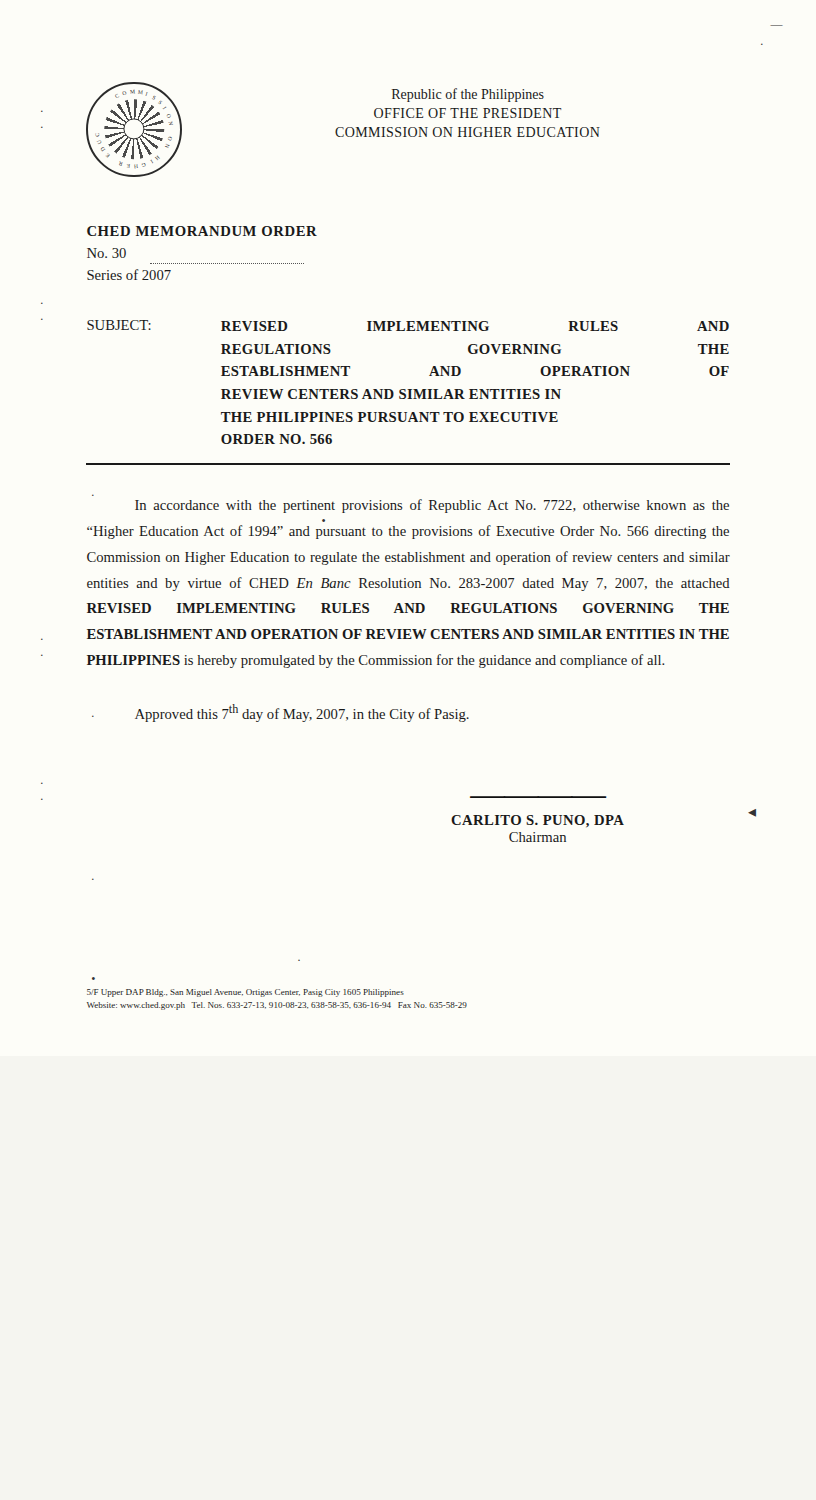C O M M I S S I O N O N H I G H E R E D U C
Republic of the Philippines
OFFICE OF THE PRESIDENT
COMMISSION ON HIGHER EDUCATION
CHED MEMORANDUM ORDER
No. 30
Series of 2007
SUBJECT:
REVISED IMPLEMENTING RULES AND REGULATIONS GOVERNING THE ESTABLISHMENT AND OPERATION OF REVIEW CENTERS AND SIMILAR ENTITIES IN THE PHILIPPINES PURSUANT TO EXECUTIVE ORDER NO. 566
In accordance with the pertinent provisions of Republic Act No. 7722, otherwise known as the “Higher Education Act of 1994” and pursuant to the provisions of Executive Order No. 566 directing the Commission on Higher Education to regulate the establishment and operation of review centers and similar entities and by virtue of CHED En Banc Resolution No. 283-2007 dated May 7, 2007, the attached REVISED IMPLEMENTING RULES AND REGULATIONS GOVERNING THE ESTABLISHMENT AND OPERATION OF REVIEW CENTERS AND SIMILAR ENTITIES IN THE PHILIPPINES is hereby promulgated by the Commission for the guidance and compliance of all.
Approved this 7th day of May, 2007, in the City of Pasig.
————
CARLITO S. PUNO, DPA
Chairman
5/F Upper DAP Bldg., San Miguel Avenue, Ortigas Center, Pasig City 1605 Philippines Website: www.ched.gov.ph Tel. Nos. 633-27-13, 910-08-23, 638-58-35, 636-16-94 Fax No. 635-58-29
. . . . . . . . . ◂ . • . • . . . —